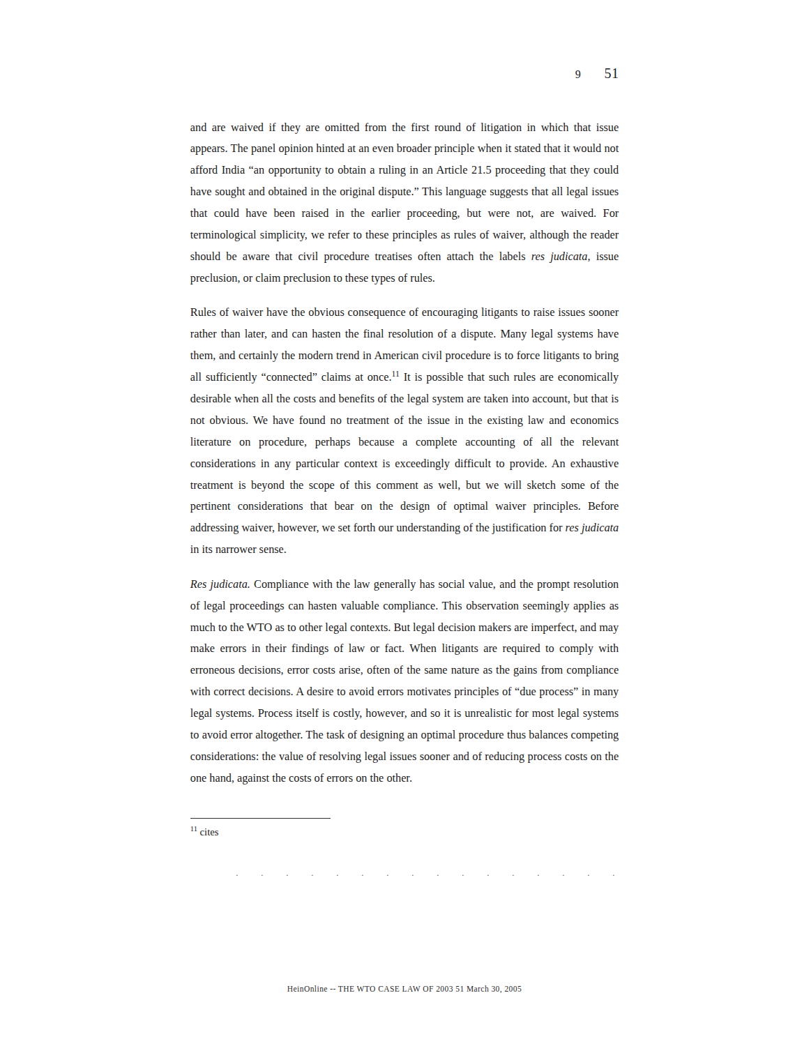951
and are waived if they are omitted from the first round of litigation in which that issue appears. The panel opinion hinted at an even broader principle when it stated that it would not afford India “an opportunity to obtain a ruling in an Article 21.5 proceeding that they could have sought and obtained in the original dispute.” This language suggests that all legal issues that could have been raised in the earlier proceeding, but were not, are waived. For terminological simplicity, we refer to these principles as rules of waiver, although the reader should be aware that civil procedure treatises often attach the labels res judicata, issue preclusion, or claim preclusion to these types of rules.
Rules of waiver have the obvious consequence of encouraging litigants to raise issues sooner rather than later, and can hasten the final resolution of a dispute. Many legal systems have them, and certainly the modern trend in American civil procedure is to force litigants to bring all sufficiently “connected” claims at once.11 It is possible that such rules are economically desirable when all the costs and benefits of the legal system are taken into account, but that is not obvious. We have found no treatment of the issue in the existing law and economics literature on procedure, perhaps because a complete accounting of all the relevant considerations in any particular context is exceedingly difficult to provide. An exhaustive treatment is beyond the scope of this comment as well, but we will sketch some of the pertinent considerations that bear on the design of optimal waiver principles. Before addressing waiver, however, we set forth our understanding of the justification for res judicata in its narrower sense.
Res judicata. Compliance with the law generally has social value, and the prompt resolution of legal proceedings can hasten valuable compliance. This observation seemingly applies as much to the WTO as to other legal contexts. But legal decision makers are imperfect, and may make errors in their findings of law or fact. When litigants are required to comply with erroneous decisions, error costs arise, often of the same nature as the gains from compliance with correct decisions. A desire to avoid errors motivates principles of “due process” in many legal systems. Process itself is costly, however, and so it is unrealistic for most legal systems to avoid error altogether. The task of designing an optimal procedure thus balances competing considerations: the value of resolving legal issues sooner and of reducing process costs on the one hand, against the costs of errors on the other.
11 cites
. . . . . . . . . . . . . . . .
HeinOnline -- THE WTO CASE LAW OF 2003 51 March 30, 2005